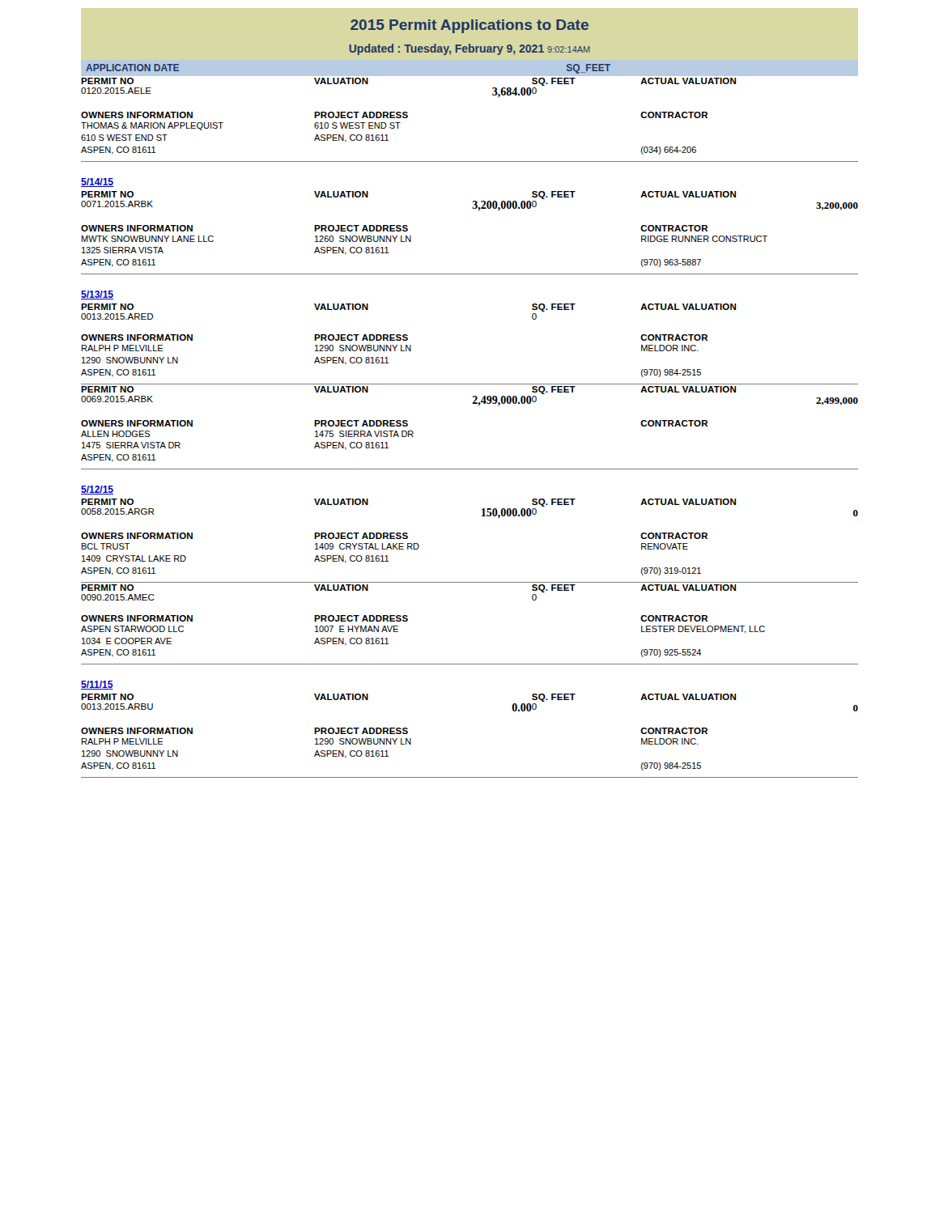2015 Permit Applications to Date
Updated : Tuesday, February 9, 2021 9:02:14AM
APPLICATION DATE SQ_FEET
| PERMIT NO | VALUATION | SQ. FEET | ACTUAL VALUATION |
| 0120.2015.AELE | 3,684.00 | 0 | |
| OWNERS INFORMATION | PROJECT ADDRESS | | CONTRACTOR |
| THOMAS & MARION APPLEQUIST 610 S WEST END ST ASPEN, CO 81611 | 610 S WEST END ST ASPEN, CO 81611 | | (034) 664-206 |
5/14/15
| PERMIT NO | VALUATION | SQ. FEET | ACTUAL VALUATION |
| 0071.2015.ARBK | 3,200,000.00 | 0 | 3,200,000 |
| OWNERS INFORMATION | PROJECT ADDRESS | | CONTRACTOR |
| MWTK SNOWBUNNY LANE LLC 1325 SIERRA VISTA ASPEN, CO 81611 | 1260 SNOWBUNNY LN ASPEN, CO 81611 | | RIDGE RUNNER CONSTRUCT (970) 963-5887 |
5/13/15
| PERMIT NO | VALUATION | SQ. FEET | ACTUAL VALUATION |
| 0013.2015.ARED | | 0 | |
| OWNERS INFORMATION | PROJECT ADDRESS | | CONTRACTOR |
| RALPH P MELVILLE 1290 SNOWBUNNY LN ASPEN, CO 81611 | 1290 SNOWBUNNY LN ASPEN, CO 81611 | | MELDOR INC. (970) 984-2515 |
| PERMIT NO | VALUATION | SQ. FEET | ACTUAL VALUATION |
| 0069.2015.ARBK | 2,499,000.00 | 0 | 2,499,000 |
| OWNERS INFORMATION | PROJECT ADDRESS | | CONTRACTOR |
| ALLEN HODGES 1475 SIERRA VISTA DR ASPEN, CO 81611 | 1475 SIERRA VISTA DR ASPEN, CO 81611 | | |
5/12/15
| PERMIT NO | VALUATION | SQ. FEET | ACTUAL VALUATION |
| 0058.2015.ARGR | 150,000.00 | 0 | 0 |
| OWNERS INFORMATION | PROJECT ADDRESS | | CONTRACTOR |
| BCL TRUST 1409 CRYSTAL LAKE RD ASPEN, CO 81611 | 1409 CRYSTAL LAKE RD ASPEN, CO 81611 | | RENOVATE (970) 319-0121 |
| PERMIT NO | VALUATION | SQ. FEET | ACTUAL VALUATION |
| 0090.2015.AMEC | | 0 | |
| OWNERS INFORMATION | PROJECT ADDRESS | | CONTRACTOR |
| ASPEN STARWOOD LLC 1034 E COOPER AVE ASPEN, CO 81611 | 1007 E HYMAN AVE ASPEN, CO 81611 | | LESTER DEVELOPMENT, LLC (970) 925-5524 |
5/11/15
| PERMIT NO | VALUATION | SQ. FEET | ACTUAL VALUATION |
| 0013.2015.ARBU | 0.00 | 0 | 0 |
| OWNERS INFORMATION | PROJECT ADDRESS | | CONTRACTOR |
| RALPH P MELVILLE 1290 SNOWBUNNY LN ASPEN, CO 81611 | 1290 SNOWBUNNY LN ASPEN, CO 81611 | | MELDOR INC. (970) 984-2515 |